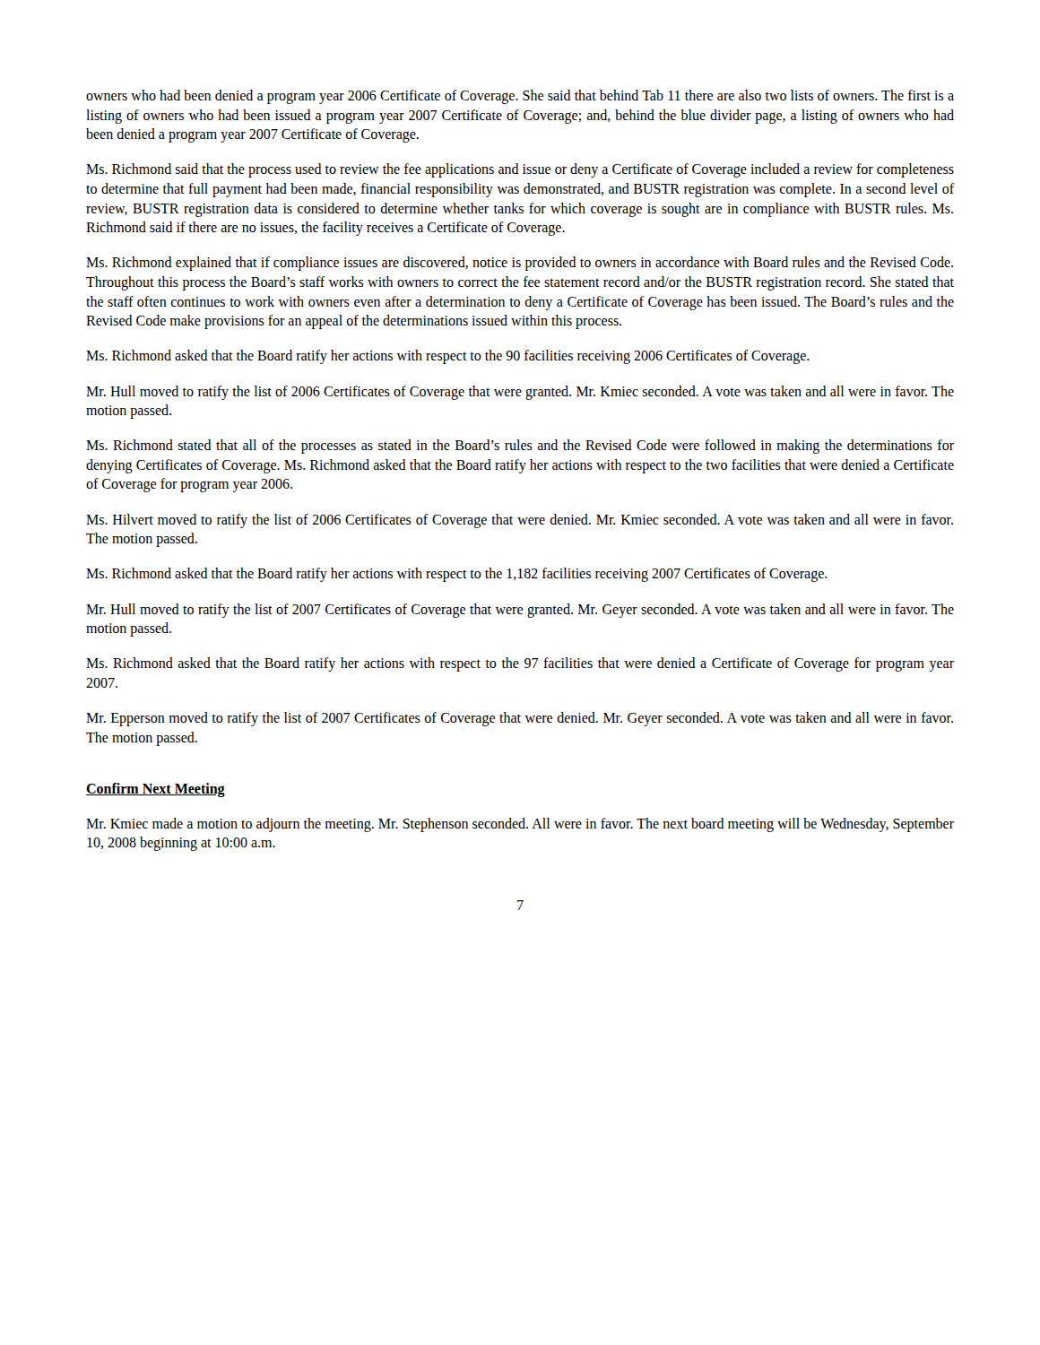owners who had been denied a program year 2006 Certificate of Coverage. She said that behind Tab 11 there are also two lists of owners. The first is a listing of owners who had been issued a program year 2007 Certificate of Coverage; and, behind the blue divider page, a listing of owners who had been denied a program year 2007 Certificate of Coverage.
Ms. Richmond said that the process used to review the fee applications and issue or deny a Certificate of Coverage included a review for completeness to determine that full payment had been made, financial responsibility was demonstrated, and BUSTR registration was complete. In a second level of review, BUSTR registration data is considered to determine whether tanks for which coverage is sought are in compliance with BUSTR rules. Ms. Richmond said if there are no issues, the facility receives a Certificate of Coverage.
Ms. Richmond explained that if compliance issues are discovered, notice is provided to owners in accordance with Board rules and the Revised Code. Throughout this process the Board’s staff works with owners to correct the fee statement record and/or the BUSTR registration record. She stated that the staff often continues to work with owners even after a determination to deny a Certificate of Coverage has been issued. The Board’s rules and the Revised Code make provisions for an appeal of the determinations issued within this process.
Ms. Richmond asked that the Board ratify her actions with respect to the 90 facilities receiving 2006 Certificates of Coverage.
Mr. Hull moved to ratify the list of 2006 Certificates of Coverage that were granted. Mr. Kmiec seconded. A vote was taken and all were in favor. The motion passed.
Ms. Richmond stated that all of the processes as stated in the Board’s rules and the Revised Code were followed in making the determinations for denying Certificates of Coverage. Ms. Richmond asked that the Board ratify her actions with respect to the two facilities that were denied a Certificate of Coverage for program year 2006.
Ms. Hilvert moved to ratify the list of 2006 Certificates of Coverage that were denied. Mr. Kmiec seconded. A vote was taken and all were in favor. The motion passed.
Ms. Richmond asked that the Board ratify her actions with respect to the 1,182 facilities receiving 2007 Certificates of Coverage.
Mr. Hull moved to ratify the list of 2007 Certificates of Coverage that were granted. Mr. Geyer seconded. A vote was taken and all were in favor. The motion passed.
Ms. Richmond asked that the Board ratify her actions with respect to the 97 facilities that were denied a Certificate of Coverage for program year 2007.
Mr. Epperson moved to ratify the list of 2007 Certificates of Coverage that were denied. Mr. Geyer seconded. A vote was taken and all were in favor. The motion passed.
Confirm Next Meeting
Mr. Kmiec made a motion to adjourn the meeting. Mr. Stephenson seconded. All were in favor. The next board meeting will be Wednesday, September 10, 2008 beginning at 10:00 a.m.
7